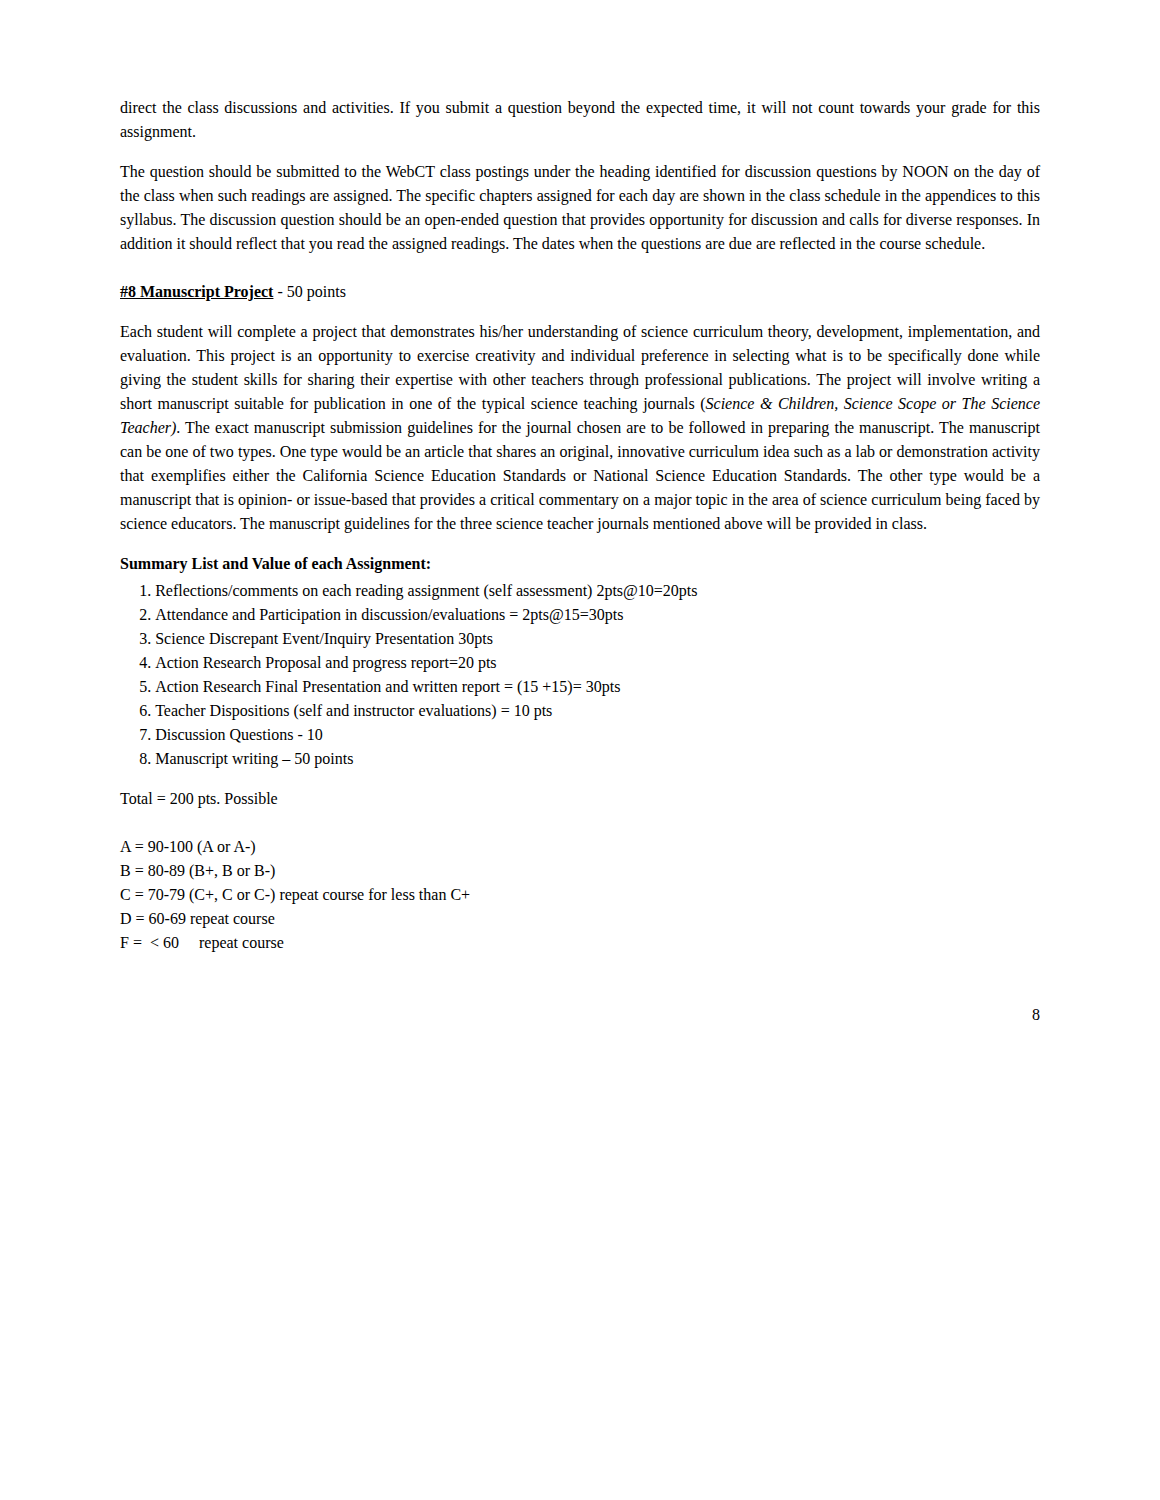direct the class discussions and activities. If you submit a question beyond the expected time, it will not count towards your grade for this assignment.
The question should be submitted to the WebCT class postings under the heading identified for discussion questions by NOON on the day of the class when such readings are assigned. The specific chapters assigned for each day are shown in the class schedule in the appendices to this syllabus. The discussion question should be an open-ended question that provides opportunity for discussion and calls for diverse responses. In addition it should reflect that you read the assigned readings. The dates when the questions are due are reflected in the course schedule.
#8 Manuscript Project
- 50 points
Each student will complete a project that demonstrates his/her understanding of science curriculum theory, development, implementation, and evaluation. This project is an opportunity to exercise creativity and individual preference in selecting what is to be specifically done while giving the student skills for sharing their expertise with other teachers through professional publications. The project will involve writing a short manuscript suitable for publication in one of the typical science teaching journals (Science & Children, Science Scope or The Science Teacher). The exact manuscript submission guidelines for the journal chosen are to be followed in preparing the manuscript. The manuscript can be one of two types. One type would be an article that shares an original, innovative curriculum idea such as a lab or demonstration activity that exemplifies either the California Science Education Standards or National Science Education Standards. The other type would be a manuscript that is opinion- or issue-based that provides a critical commentary on a major topic in the area of science curriculum being faced by science educators. The manuscript guidelines for the three science teacher journals mentioned above will be provided in class.
Summary List and Value of each Assignment:
Reflections/comments on each reading assignment (self assessment) 2pts@10=20pts
Attendance and Participation in discussion/evaluations = 2pts@15=30pts
Science Discrepant Event/Inquiry Presentation 30pts
Action Research Proposal and progress report=20 pts
Action Research Final Presentation and written report = (15 +15)= 30pts
Teacher Dispositions (self and instructor evaluations) = 10 pts
Discussion Questions - 10
Manuscript writing – 50 points
Total = 200 pts. Possible
A = 90-100 (A or A-)
B = 80-89 (B+, B or B-)
C = 70-79 (C+, C or C-) repeat course for less than C+
D = 60-69 repeat course
F = < 60 repeat course
8